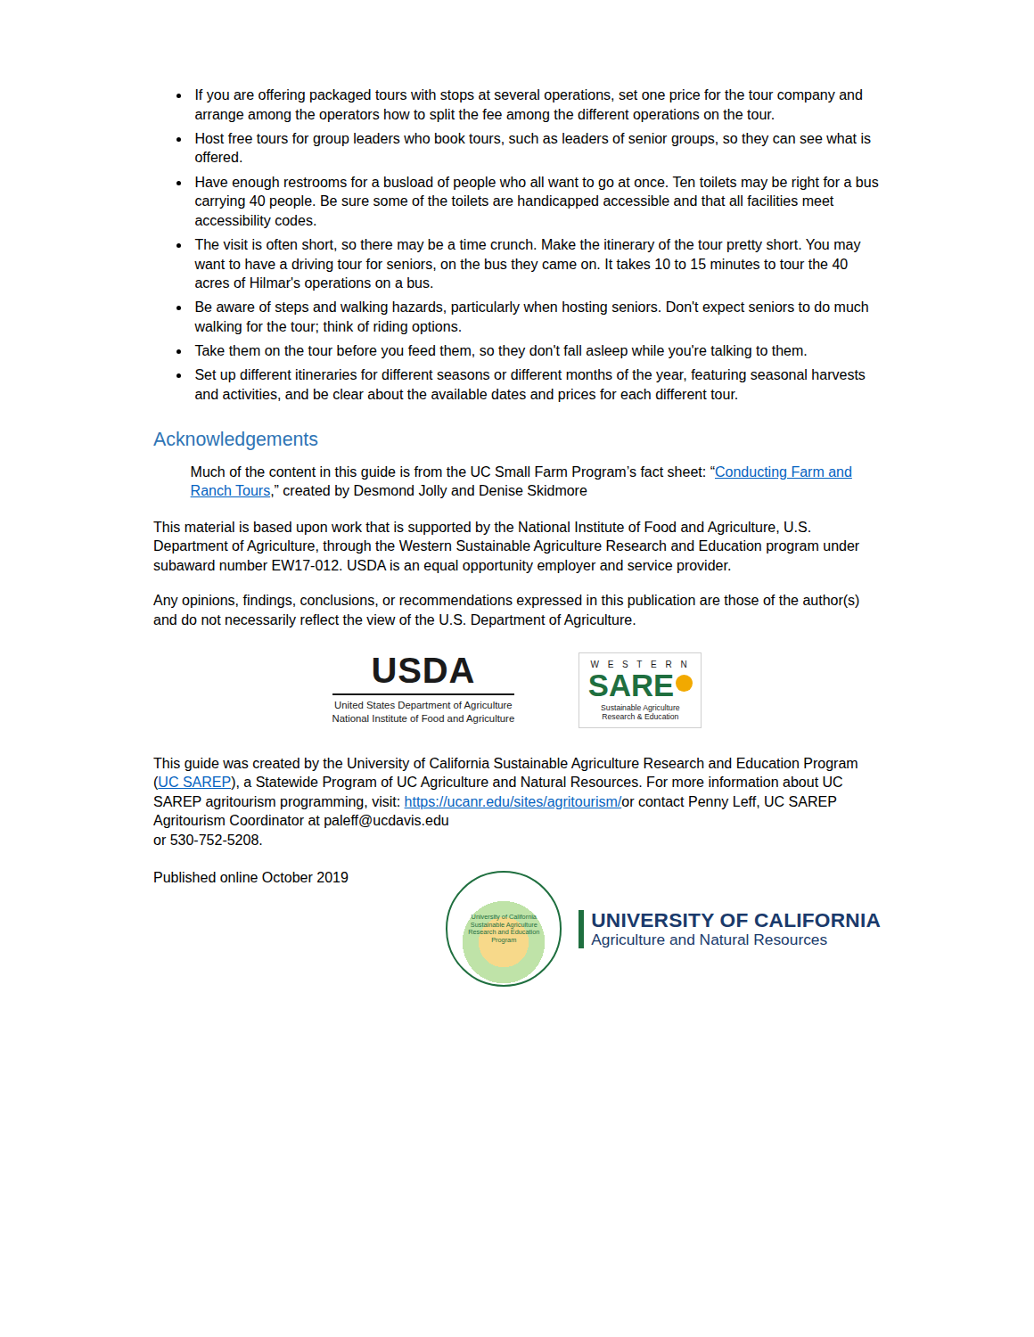If you are offering packaged tours with stops at several operations, set one price for the tour company and arrange among the operators how to split the fee among the different operations on the tour.
Host free tours for group leaders who book tours, such as leaders of senior groups, so they can see what is offered.
Have enough restrooms for a busload of people who all want to go at once. Ten toilets may be right for a bus carrying 40 people. Be sure some of the toilets are handicapped accessible and that all facilities meet accessibility codes.
The visit is often short, so there may be a time crunch. Make the itinerary of the tour pretty short. You may want to have a driving tour for seniors, on the bus they came on. It takes 10 to 15 minutes to tour the 40 acres of Hilmar's operations on a bus.
Be aware of steps and walking hazards, particularly when hosting seniors. Don't expect seniors to do much walking for the tour; think of riding options.
Take them on the tour before you feed them, so they don't fall asleep while you're talking to them.
Set up different itineraries for different seasons or different months of the year, featuring seasonal harvests and activities, and be clear about the available dates and prices for each different tour.
Acknowledgements
Much of the content in this guide is from the UC Small Farm Program’s fact sheet: “Conducting Farm and Ranch Tours,” created by Desmond Jolly and Denise Skidmore
This material is based upon work that is supported by the National Institute of Food and Agriculture, U.S. Department of Agriculture, through the Western Sustainable Agriculture Research and Education program under subaward number EW17-012. USDA is an equal opportunity employer and service provider.
Any opinions, findings, conclusions, or recommendations expressed in this publication are those of the author(s) and do not necessarily reflect the view of the U.S. Department of Agriculture.
USDA
United States Department of Agriculture
National Institute of Food and Agriculture
W E S T E R N
SARE
Sustainable Agriculture
Research & Education
This guide was created by the University of California Sustainable Agriculture Research and Education Program (UC SAREP), a Statewide Program of UC Agriculture and Natural Resources. For more information about UC SAREP agritourism programming, visit: https://ucanr.edu/sites/agritourism/or contact Penny Leff, UC SAREP Agritourism Coordinator at paleff@ucdavis.edu
or 530-752-5208.
Published online October 2019
University of California Sustainable Agriculture Research and Education Program
UNIVERSITY OF CALIFORNIA
Agriculture and Natural Resources